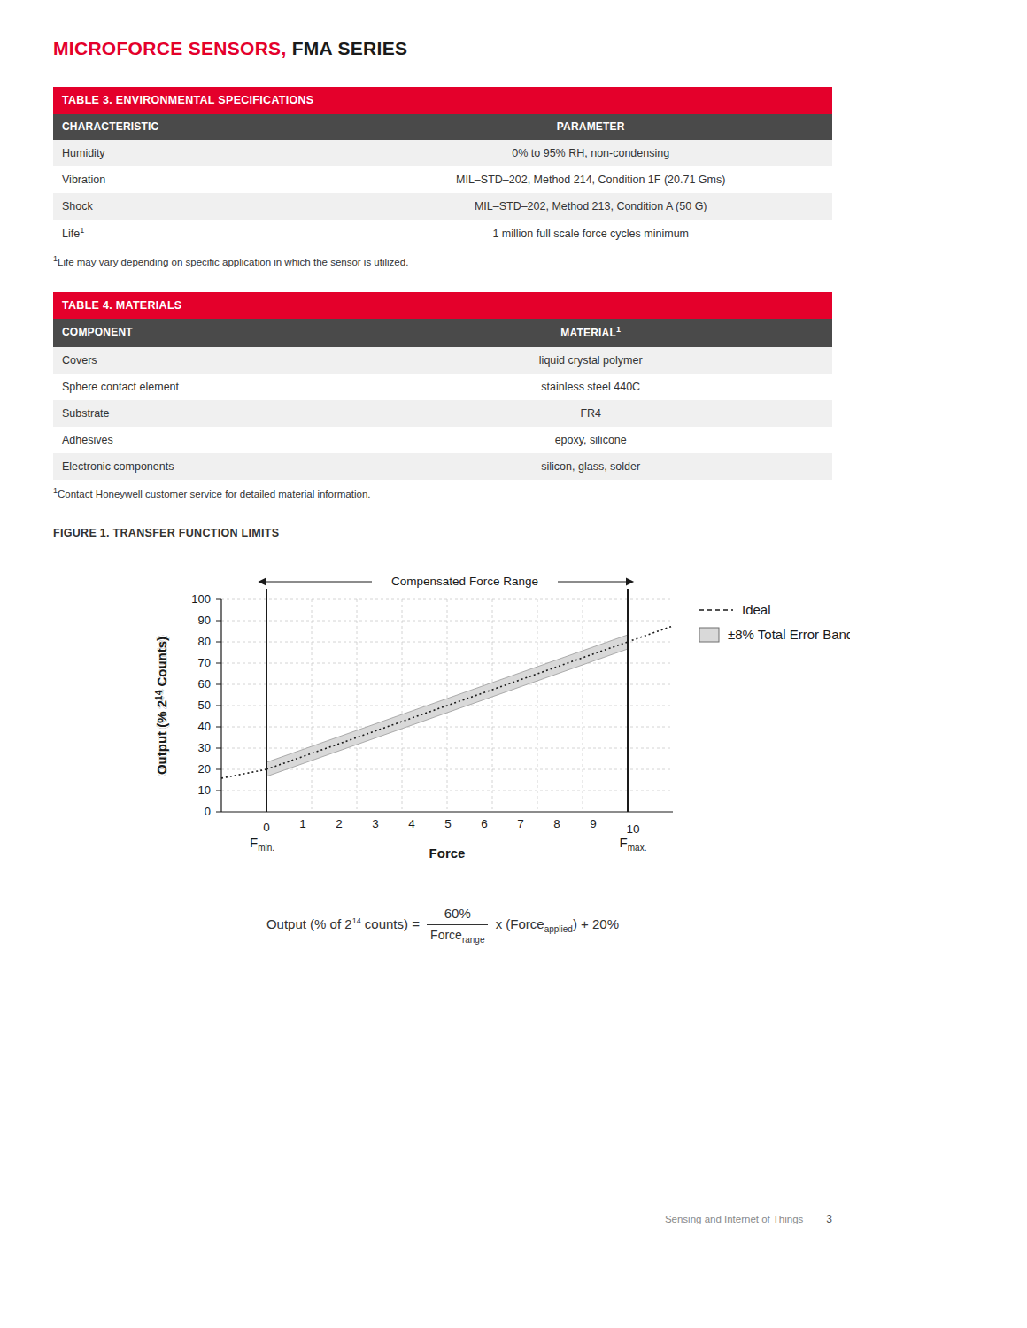MicroForce Sensors, FMA Series
Table 3. Environmental Specifications
| Characteristic | Parameter |
| --- | --- |
| Humidity | 0% to 95% RH, non-condensing |
| Vibration | MIL–STD–202, Method 214, Condition 1F (20.71 Gms) |
| Shock | MIL–STD–202, Method 213, Condition A (50 G) |
| Life 1 | 1 million full scale force cycles minimum |
1Life may vary depending on specific application in which the sensor is utilized.
Table 4. Materials
| Component | Material 1 |
| --- | --- |
| Covers | liquid crystal polymer |
| Sphere contact element | stainless steel 440C |
| Substrate | FR4 |
| Adhesives | epoxy, silicone |
| Electronic components | silicon, glass, solder |
1Contact Honeywell customer service for detailed material information.
Figure 1. Transfer Function Limits
100 90 80 70 60 50 40 30 20 10 0 Output (% 2⁴⁴ Counts) Output (% 2⁴⁴ Counts) Output (% 214 Counts) Compensated Force Range 0 1 2 3 4 5 6 7 8 9 9 0 1 2 3 4 5 6 7 8 9 10 Fmin. Fmax. Force Ideal ±8% Total Error Band
Output (% of 214 counts) = 60% Forcerange x (Forceapplied) + 20%
Sensing and Internet of Things 3